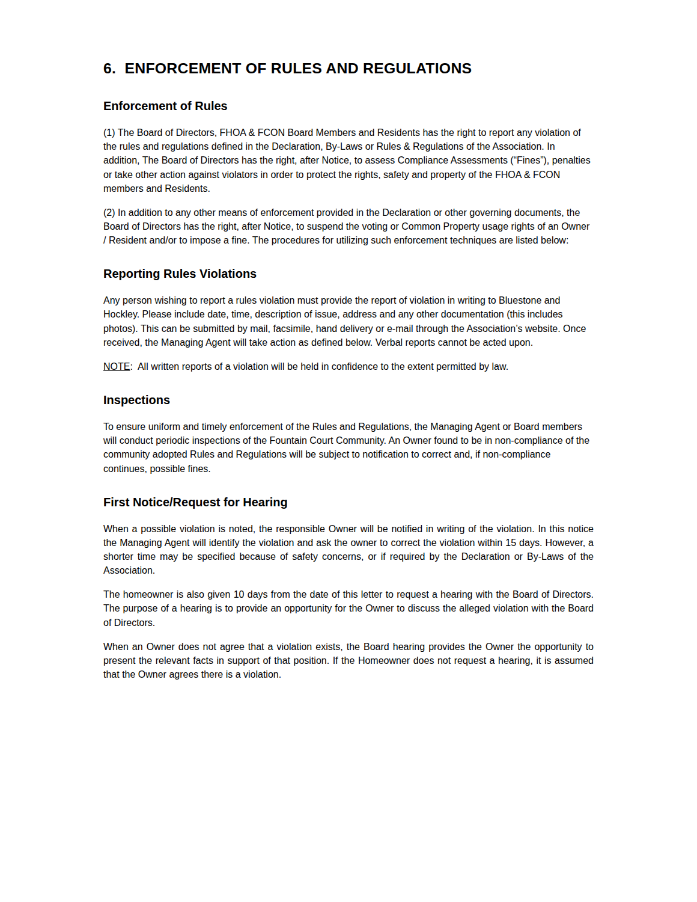6. ENFORCEMENT OF RULES AND REGULATIONS
Enforcement of Rules
(1) The Board of Directors, FHOA & FCON Board Members and Residents has the right to report any violation of the rules and regulations defined in the Declaration, By-Laws or Rules & Regulations of the Association. In addition, The Board of Directors has the right, after Notice, to assess Compliance Assessments (“Fines”), penalties or take other action against violators in order to protect the rights, safety and property of the FHOA & FCON members and Residents.
(2) In addition to any other means of enforcement provided in the Declaration or other governing documents, the Board of Directors has the right, after Notice, to suspend the voting or Common Property usage rights of an Owner / Resident and/or to impose a fine. The procedures for utilizing such enforcement techniques are listed below:
Reporting Rules Violations
Any person wishing to report a rules violation must provide the report of violation in writing to Bluestone and Hockley. Please include date, time, description of issue, address and any other documentation (this includes photos). This can be submitted by mail, facsimile, hand delivery or e-mail through the Association’s website. Once received, the Managing Agent will take action as defined below. Verbal reports cannot be acted upon.
NOTE: All written reports of a violation will be held in confidence to the extent permitted by law.
Inspections
To ensure uniform and timely enforcement of the Rules and Regulations, the Managing Agent or Board members will conduct periodic inspections of the Fountain Court Community. An Owner found to be in non-compliance of the community adopted Rules and Regulations will be subject to notification to correct and, if non-compliance continues, possible fines.
First Notice/Request for Hearing
When a possible violation is noted, the responsible Owner will be notified in writing of the violation. In this notice the Managing Agent will identify the violation and ask the owner to correct the violation within 15 days. However, a shorter time may be specified because of safety concerns, or if required by the Declaration or By-Laws of the Association.
The homeowner is also given 10 days from the date of this letter to request a hearing with the Board of Directors. The purpose of a hearing is to provide an opportunity for the Owner to discuss the alleged violation with the Board of Directors.
When an Owner does not agree that a violation exists, the Board hearing provides the Owner the opportunity to present the relevant facts in support of that position. If the Homeowner does not request a hearing, it is assumed that the Owner agrees there is a violation.